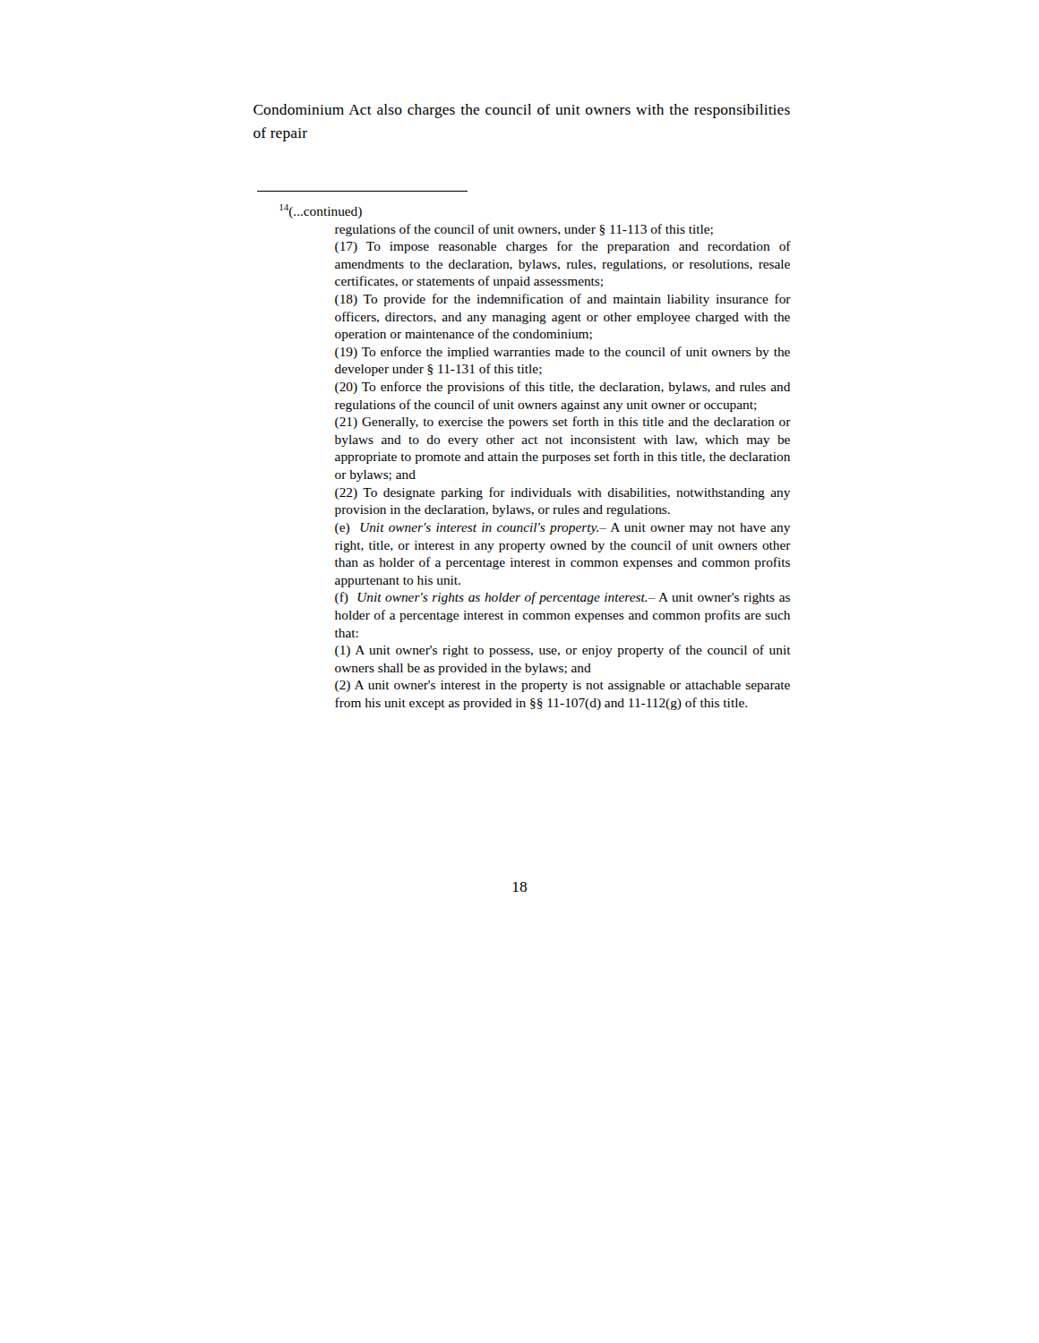Condominium Act also charges the council of unit owners with the responsibilities of repair
14(...continued)
regulations of the council of unit owners, under § 11-113 of this title;
(17) To impose reasonable charges for the preparation and recordation of amendments to the declaration, bylaws, rules, regulations, or resolutions, resale certificates, or statements of unpaid assessments;
(18) To provide for the indemnification of and maintain liability insurance for officers, directors, and any managing agent or other employee charged with the operation or maintenance of the condominium;
(19) To enforce the implied warranties made to the council of unit owners by the developer under § 11-131 of this title;
(20) To enforce the provisions of this title, the declaration, bylaws, and rules and regulations of the council of unit owners against any unit owner or occupant;
(21) Generally, to exercise the powers set forth in this title and the declaration or bylaws and to do every other act not inconsistent with law, which may be appropriate to promote and attain the purposes set forth in this title, the declaration or bylaws; and
(22) To designate parking for individuals with disabilities, notwithstanding any provision in the declaration, bylaws, or rules and regulations.
(e) Unit owner's interest in council's property.– A unit owner may not have any right, title, or interest in any property owned by the council of unit owners other than as holder of a percentage interest in common expenses and common profits appurtenant to his unit.
(f) Unit owner's rights as holder of percentage interest.– A unit owner's rights as holder of a percentage interest in common expenses and common profits are such that:
(1) A unit owner's right to possess, use, or enjoy property of the council of unit owners shall be as provided in the bylaws; and
(2) A unit owner's interest in the property is not assignable or attachable separate from his unit except as provided in §§ 11-107(d) and 11-112(g) of this title.
18